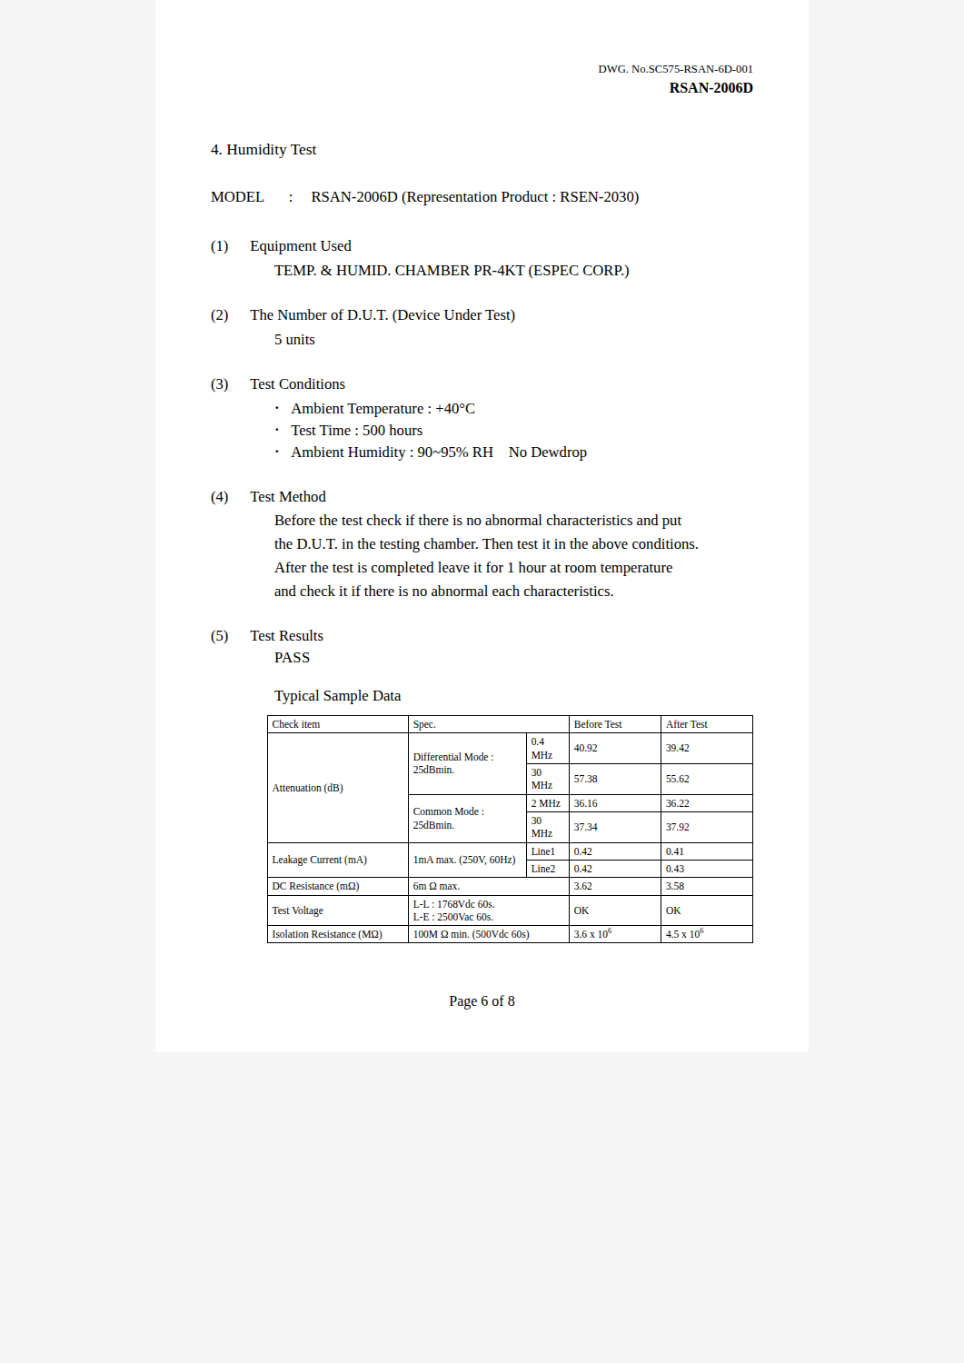DWG. No.SC575-RSAN-6D-001
RSAN-2006D
4. Humidity Test
MODEL: RSAN-2006D (Representation Product : RSEN-2030)
(1) Equipment Used
TEMP. & HUMID. CHAMBER PR-4KT (ESPEC CORP.)
(2) The Number of D.U.T. (Device Under Test)
5 units
(3) Test Conditions
Ambient Temperature : +40°C
Test Time : 500 hours
Ambient Humidity : 90~95% RH No Dewdrop
(4) Test Method
Before the test check if there is no abnormal characteristics and put
the D.U.T. in the testing chamber. Then test it in the above conditions.
After the test is completed leave it for 1 hour at room temperature
and check it if there is no abnormal each characteristics.
(5) Test Results
PASS
Typical Sample Data
| Check item | Spec. | Before Test | After Test |
| --- | --- | --- | --- |
| Attenuation (dB) | Differential Mode : 25dBmin. | 0.4 MHz | 40.92 | 39.42 |
| 30 MHz | 57.38 | 55.62 |
| Common Mode : 25dBmin. | 2 MHz | 36.16 | 36.22 |
| 30 MHz | 37.34 | 37.92 |
| Leakage Current (mA) | 1mA max. (250V, 60Hz) | Line1 | 0.42 | 0.41 |
| Line2 | 0.42 | 0.43 |
| DC Resistance (mΩ) | 6m Ω max. | 3.62 | 3.58 |
| Test Voltage | L-L : 1768Vdc 60s. L-E : 2500Vac 60s. | OK | OK |
| Isolation Resistance (MΩ) | 100M Ω min. (500Vdc 60s) | 3.6 x 10 6 | 4.5 x 10 6 |
Page 6 of 8